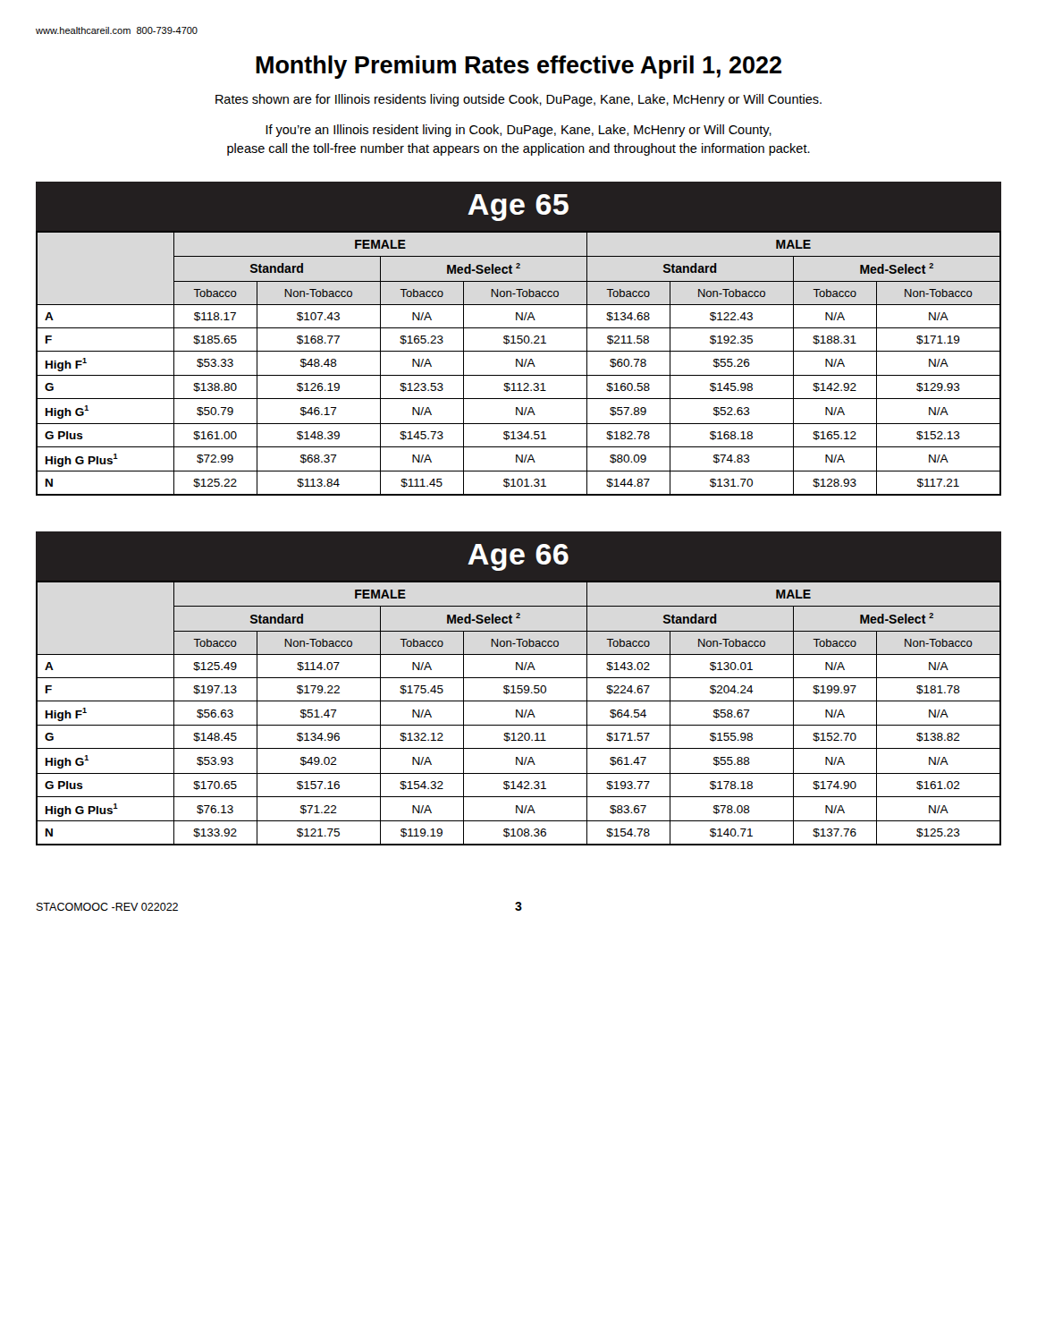www.healthcareil.com 800-739-4700
Monthly Premium Rates effective April 1, 2022
Rates shown are for Illinois residents living outside Cook, DuPage, Kane, Lake, McHenry or Will Counties.
If you’re an Illinois resident living in Cook, DuPage, Kane, Lake, McHenry or Will County,
please call the toll-free number that appears on the application and throughout the information packet.
Age 65
| | FEMALE | MALE |
| --- | --- | --- |
| Standard | Med-Select 2 | Standard | Med-Select 2 |
| Tobacco | Non-Tobacco | Tobacco | Non-Tobacco | Tobacco | Non-Tobacco | Tobacco | Non-Tobacco |
| A | $118.17 | $107.43 | N/A | N/A | $134.68 | $122.43 | N/A | N/A |
| F | $185.65 | $168.77 | $165.23 | $150.21 | $211.58 | $192.35 | $188.31 | $171.19 |
| High F 1 | $53.33 | $48.48 | N/A | N/A | $60.78 | $55.26 | N/A | N/A |
| G | $138.80 | $126.19 | $123.53 | $112.31 | $160.58 | $145.98 | $142.92 | $129.93 |
| High G 1 | $50.79 | $46.17 | N/A | N/A | $57.89 | $52.63 | N/A | N/A |
| G Plus | $161.00 | $148.39 | $145.73 | $134.51 | $182.78 | $168.18 | $165.12 | $152.13 |
| High G Plus 1 | $72.99 | $68.37 | N/A | N/A | $80.09 | $74.83 | N/A | N/A |
| N | $125.22 | $113.84 | $111.45 | $101.31 | $144.87 | $131.70 | $128.93 | $117.21 |
Age 66
| | FEMALE | MALE |
| --- | --- | --- |
| Standard | Med-Select 2 | Standard | Med-Select 2 |
| Tobacco | Non-Tobacco | Tobacco | Non-Tobacco | Tobacco | Non-Tobacco | Tobacco | Non-Tobacco |
| A | $125.49 | $114.07 | N/A | N/A | $143.02 | $130.01 | N/A | N/A |
| F | $197.13 | $179.22 | $175.45 | $159.50 | $224.67 | $204.24 | $199.97 | $181.78 |
| High F 1 | $56.63 | $51.47 | N/A | N/A | $64.54 | $58.67 | N/A | N/A |
| G | $148.45 | $134.96 | $132.12 | $120.11 | $171.57 | $155.98 | $152.70 | $138.82 |
| High G 1 | $53.93 | $49.02 | N/A | N/A | $61.47 | $55.88 | N/A | N/A |
| G Plus | $170.65 | $157.16 | $154.32 | $142.31 | $193.77 | $178.18 | $174.90 | $161.02 |
| High G Plus 1 | $76.13 | $71.22 | N/A | N/A | $83.67 | $78.08 | N/A | N/A |
| N | $133.92 | $121.75 | $119.19 | $108.36 | $154.78 | $140.71 | $137.76 | $125.23 |
STACOMOOC -REV 022022
3